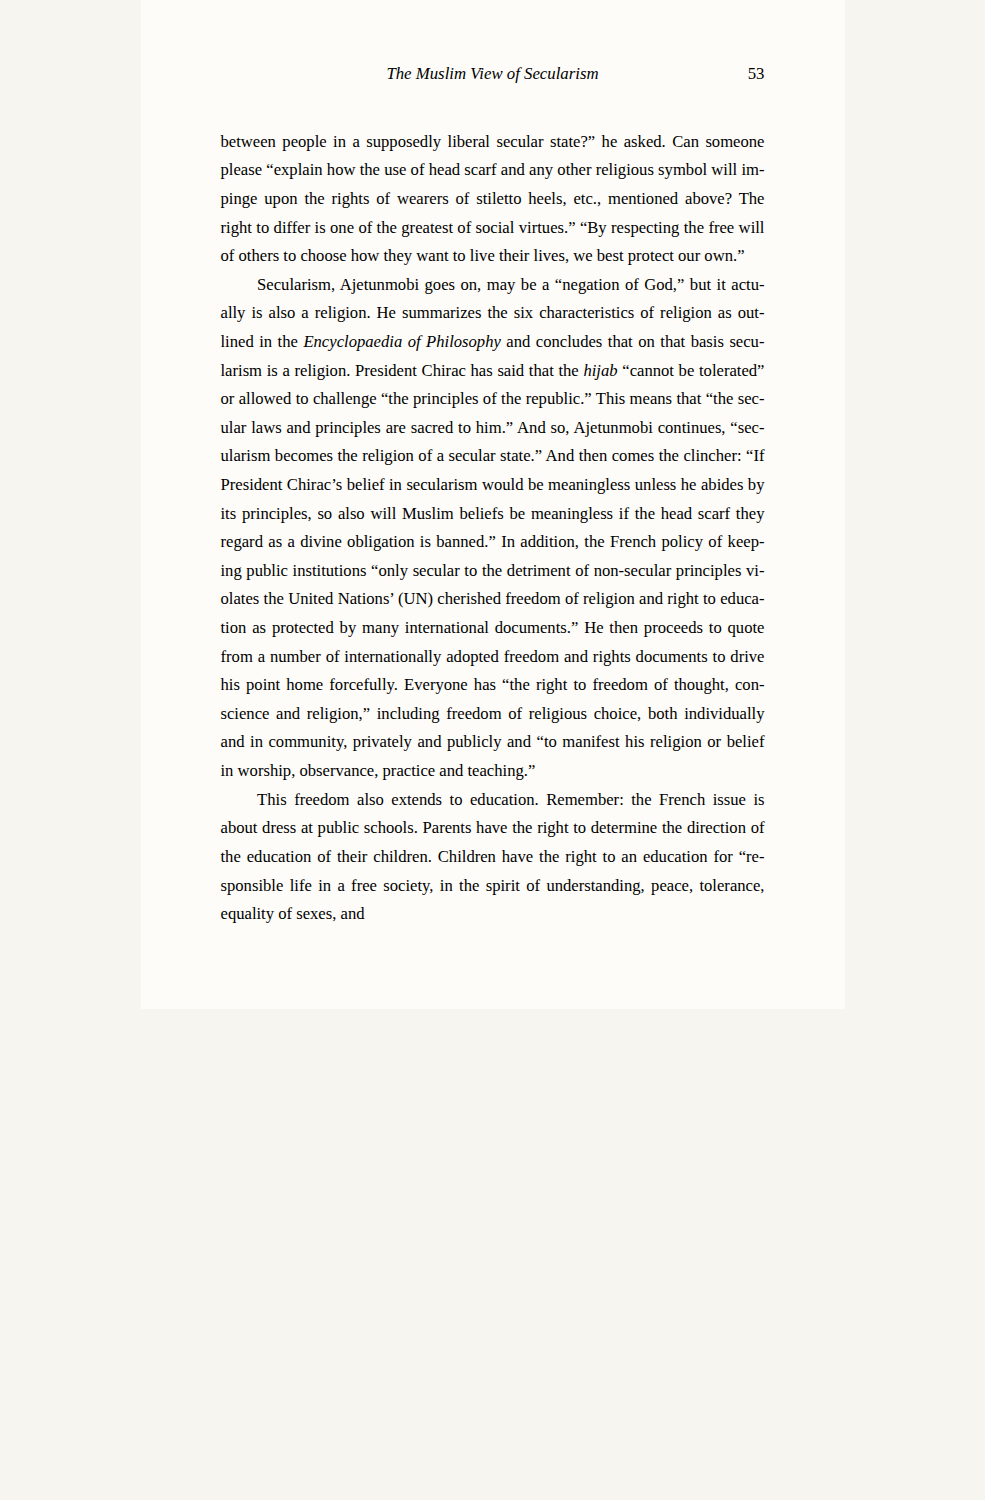The Muslim View of Secularism53
between people in a supposedly liberal secular state?” he asked. Can someone please “explain how the use of head scarf and any other religious symbol will impinge upon the rights of wearers of stiletto heels, etc., mentioned above? The right to differ is one of the greatest of social virtues.” “By respecting the free will of others to choose how they want to live their lives, we best protect our own.”
Secularism, Ajetunmobi goes on, may be a “negation of God,” but it actually is also a religion. He summarizes the six characteristics of religion as outlined in the Encyclopaedia of Philosophy and concludes that on that basis secularism is a religion. President Chirac has said that the hijab “cannot be tolerated” or allowed to challenge “the principles of the republic.” This means that “the secular laws and principles are sacred to him.” And so, Ajetunmobi continues, “secularism becomes the religion of a secular state.” And then comes the clincher: “If President Chirac’s belief in secularism would be meaningless unless he abides by its principles, so also will Muslim beliefs be meaningless if the head scarf they regard as a divine obligation is banned.” In addition, the French policy of keeping public institutions “only secular to the detriment of non-secular principles violates the United Nations’ (UN) cherished freedom of religion and right to education as protected by many international documents.” He then proceeds to quote from a number of internationally adopted freedom and rights documents to drive his point home forcefully. Everyone has “the right to freedom of thought, conscience and religion,” including freedom of religious choice, both individually and in community, privately and publicly and “to manifest his religion or belief in worship, observance, practice and teaching.”
This freedom also extends to education. Remember: the French issue is about dress at public schools. Parents have the right to determine the direction of the education of their children. Children have the right to an education for “responsible life in a free society, in the spirit of understanding, peace, tolerance, equality of sexes, and